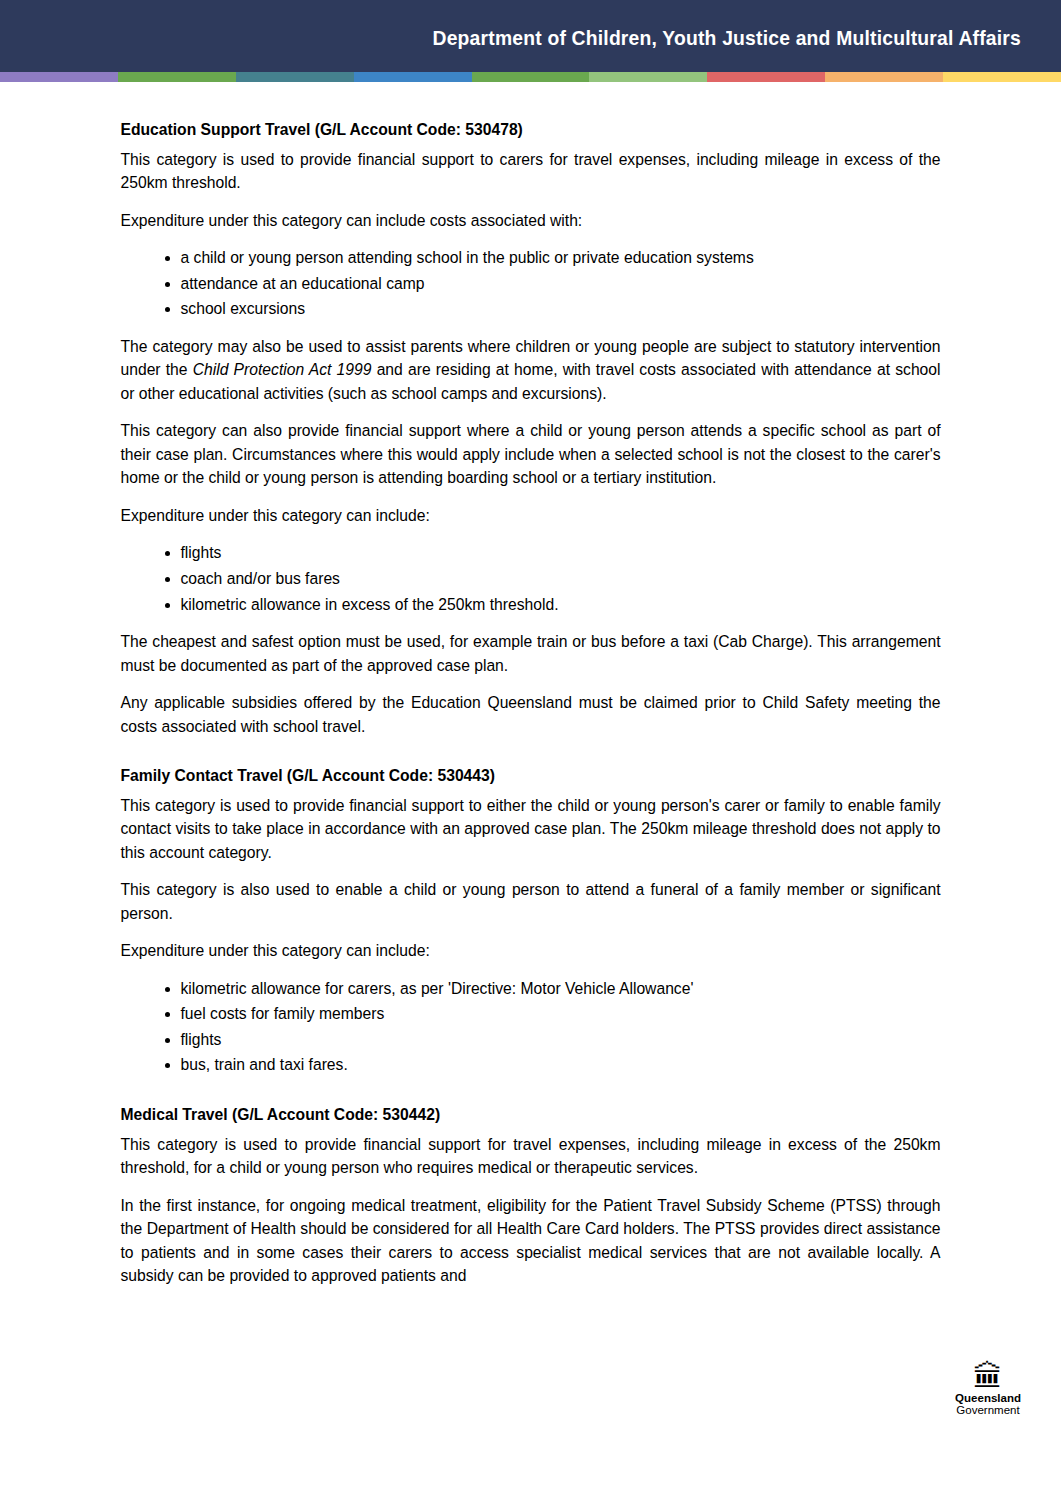Department of Children, Youth Justice and Multicultural Affairs
Education Support Travel (G/L Account Code: 530478)
This category is used to provide financial support to carers for travel expenses, including mileage in excess of the 250km threshold.
Expenditure under this category can include costs associated with:
a child or young person attending school in the public or private education systems
attendance at an educational camp
school excursions
The category may also be used to assist parents where children or young people are subject to statutory intervention under the Child Protection Act 1999 and are residing at home, with travel costs associated with attendance at school or other educational activities (such as school camps and excursions).
This category can also provide financial support where a child or young person attends a specific school as part of their case plan. Circumstances where this would apply include when a selected school is not the closest to the carer's home or the child or young person is attending boarding school or a tertiary institution.
Expenditure under this category can include:
flights
coach and/or bus fares
kilometric allowance in excess of the 250km threshold.
The cheapest and safest option must be used, for example train or bus before a taxi (Cab Charge). This arrangement must be documented as part of the approved case plan.
Any applicable subsidies offered by the Education Queensland must be claimed prior to Child Safety meeting the costs associated with school travel.
Family Contact Travel (G/L Account Code: 530443)
This category is used to provide financial support to either the child or young person's carer or family to enable family contact visits to take place in accordance with an approved case plan. The 250km mileage threshold does not apply to this account category.
This category is also used to enable a child or young person to attend a funeral of a family member or significant person.
Expenditure under this category can include:
kilometric allowance for carers, as per 'Directive: Motor Vehicle Allowance'
fuel costs for family members
flights
bus, train and taxi fares.
Medical Travel (G/L Account Code: 530442)
This category is used to provide financial support for travel expenses, including mileage in excess of the 250km threshold, for a child or young person who requires medical or therapeutic services.
In the first instance, for ongoing medical treatment, eligibility for the Patient Travel Subsidy Scheme (PTSS) through the Department of Health should be considered for all Health Care Card holders. The PTSS provides direct assistance to patients and in some cases their carers to access specialist medical services that are not available locally. A subsidy can be provided to approved patients and
🏛
Queensland
Government